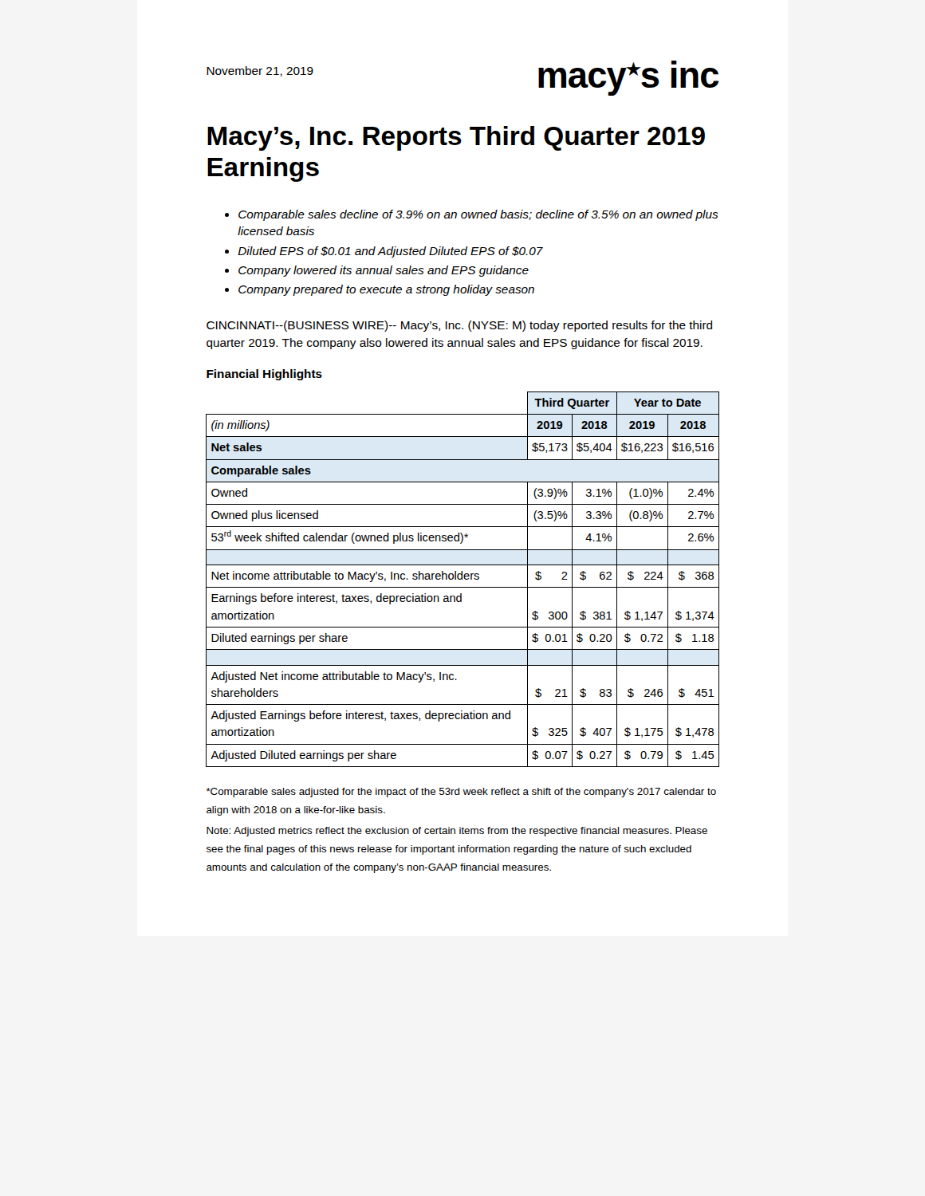November 21, 2019
macy★s inc
Macy’s, Inc. Reports Third Quarter 2019 Earnings
Comparable sales decline of 3.9% on an owned basis; decline of 3.5% on an owned plus licensed basis
Diluted EPS of $0.01 and Adjusted Diluted EPS of $0.07
Company lowered its annual sales and EPS guidance
Company prepared to execute a strong holiday season
CINCINNATI--(BUSINESS WIRE)-- Macy’s, Inc. (NYSE: M) today reported results for the third quarter 2019. The company also lowered its annual sales and EPS guidance for fiscal 2019.
Financial Highlights
| | Third Quarter | Year to Date |
| (in millions) | 2019 | 2018 | 2019 | 2018 |
| Net sales | $5,173 | $5,404 | $16,223 | $16,516 |
| Comparable sales |
| Owned | (3.9)% | 3.1% | (1.0)% | 2.4% |
| Owned plus licensed | (3.5)% | 3.3% | (0.8)% | 2.7% |
| 53 rd week shifted calendar (owned plus licensed)* | | 4.1% | | 2.6% |
| Net income attributable to Macy’s, Inc. shareholders | $ 2 | $ 62 | $ 224 | $ 368 |
| Earnings before interest, taxes, depreciation and amortization | $ 300 | $ 381 | $ 1,147 | $ 1,374 |
| Diluted earnings per share | $ 0.01 | $ 0.20 | $ 0.72 | $ 1.18 |
| Adjusted Net income attributable to Macy’s, Inc. shareholders | $ 21 | $ 83 | $ 246 | $ 451 |
| Adjusted Earnings before interest, taxes, depreciation and amortization | $ 325 | $ 407 | $ 1,175 | $ 1,478 |
| Adjusted Diluted earnings per share | $ 0.07 | $ 0.27 | $ 0.79 | $ 1.45 |
*Comparable sales adjusted for the impact of the 53rd week reflect a shift of the company's 2017 calendar to align with 2018 on a like-for-like basis.
Note: Adjusted metrics reflect the exclusion of certain items from the respective financial measures. Please see the final pages of this news release for important information regarding the nature of such excluded amounts and calculation of the company’s non-GAAP financial measures.